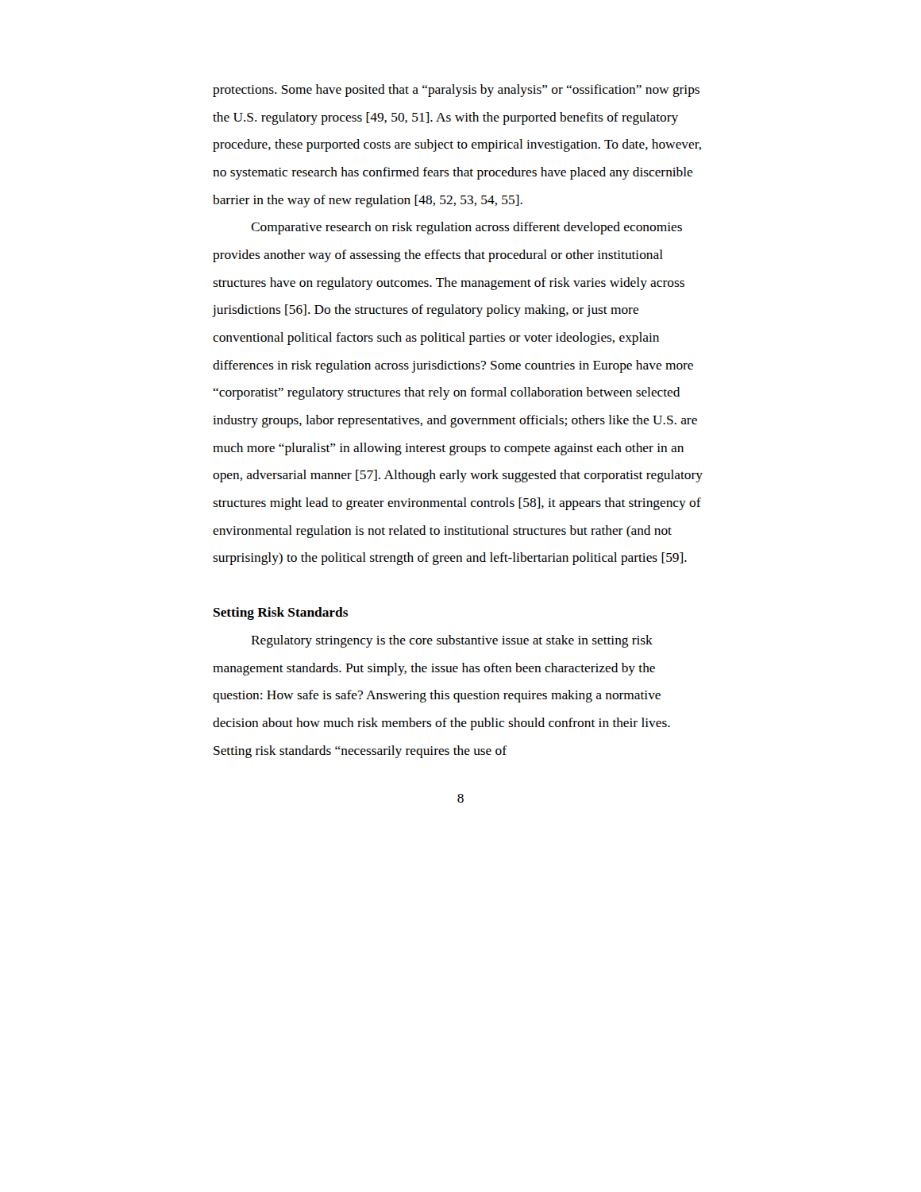protections. Some have posited that a “paralysis by analysis” or “ossification” now grips the U.S. regulatory process [49, 50, 51]. As with the purported benefits of regulatory procedure, these purported costs are subject to empirical investigation. To date, however, no systematic research has confirmed fears that procedures have placed any discernible barrier in the way of new regulation [48, 52, 53, 54, 55].
Comparative research on risk regulation across different developed economies provides another way of assessing the effects that procedural or other institutional structures have on regulatory outcomes. The management of risk varies widely across jurisdictions [56]. Do the structures of regulatory policy making, or just more conventional political factors such as political parties or voter ideologies, explain differences in risk regulation across jurisdictions? Some countries in Europe have more “corporatist” regulatory structures that rely on formal collaboration between selected industry groups, labor representatives, and government officials; others like the U.S. are much more “pluralist” in allowing interest groups to compete against each other in an open, adversarial manner [57]. Although early work suggested that corporatist regulatory structures might lead to greater environmental controls [58], it appears that stringency of environmental regulation is not related to institutional structures but rather (and not surprisingly) to the political strength of green and left-libertarian political parties [59].
Setting Risk Standards
Regulatory stringency is the core substantive issue at stake in setting risk management standards. Put simply, the issue has often been characterized by the question: How safe is safe? Answering this question requires making a normative decision about how much risk members of the public should confront in their lives. Setting risk standards “necessarily requires the use of
8